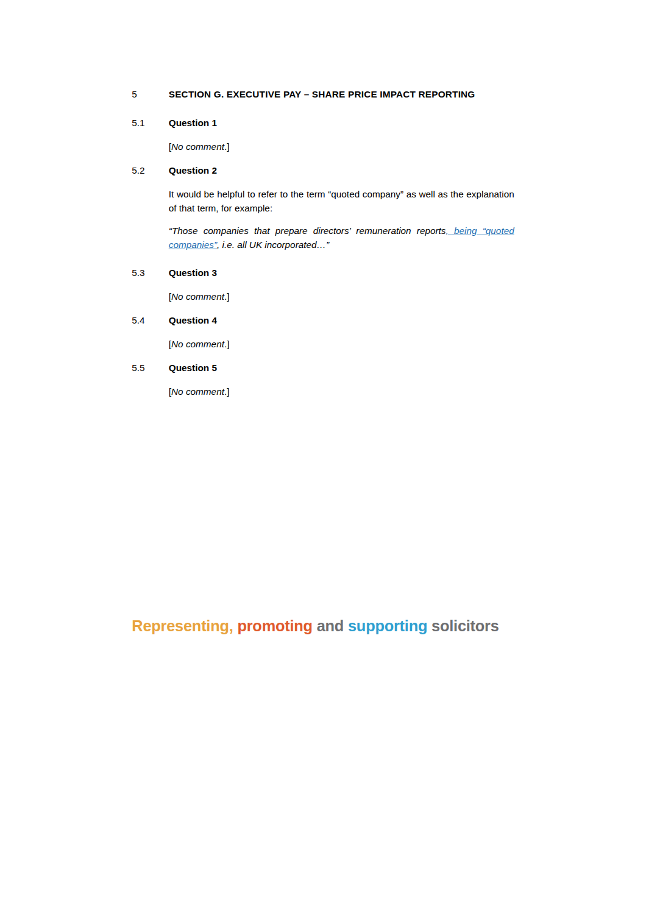5
Section G. Executive Pay – Share Price Impact Reporting
5.1
Question 1
[No comment.]
5.2
Question 2
It would be helpful to refer to the term “quoted company” as well as the explanation of that term, for example:
“Those companies that prepare directors’ remuneration reports, being “quoted companies”, i.e. all UK incorporated…”
5.3
Question 3
[No comment.]
5.4
Question 4
[No comment.]
5.5
Question 5
[No comment.]
Representing, promoting and supporting solicitors